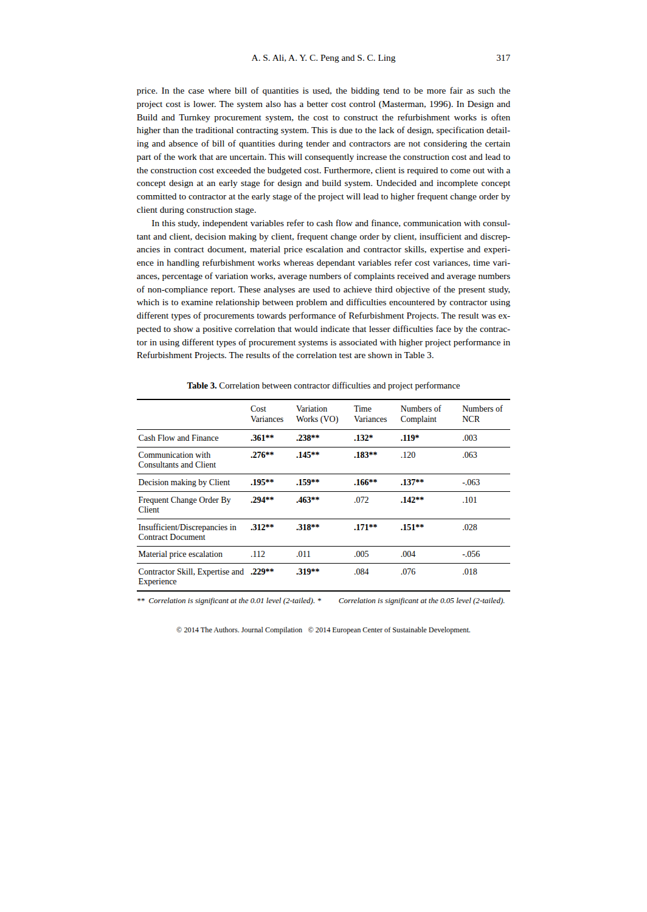A. S. Ali, A. Y. C. Peng and S. C. Ling 317
price. In the case where bill of quantities is used, the bidding tend to be more fair as such the project cost is lower. The system also has a better cost control (Masterman, 1996). In Design and Build and Turnkey procurement system, the cost to construct the refurbishment works is often higher than the traditional contracting system. This is due to the lack of design, specification detailing and absence of bill of quantities during tender and contractors are not considering the certain part of the work that are uncertain. This will consequently increase the construction cost and lead to the construction cost exceeded the budgeted cost. Furthermore, client is required to come out with a concept design at an early stage for design and build system. Undecided and incomplete concept committed to contractor at the early stage of the project will lead to higher frequent change order by client during construction stage.
In this study, independent variables refer to cash flow and finance, communication with consultant and client, decision making by client, frequent change order by client, insufficient and discrepancies in contract document, material price escalation and contractor skills, expertise and experience in handling refurbishment works whereas dependant variables refer cost variances, time variances, percentage of variation works, average numbers of complaints received and average numbers of non-compliance report. These analyses are used to achieve third objective of the present study, which is to examine relationship between problem and difficulties encountered by contractor using different types of procurements towards performance of Refurbishment Projects. The result was expected to show a positive correlation that would indicate that lesser difficulties face by the contractor in using different types of procurement systems is associated with higher project performance in Refurbishment Projects. The results of the correlation test are shown in Table 3.
Table 3. Correlation between contractor difficulties and project performance
| | Cost Variances | Variation Works (VO) | Time Variances | Numbers of Complaint | Numbers of NCR |
| --- | --- | --- | --- | --- | --- |
| Cash Flow and Finance | .361** | .238** | .132* | .119* | .003 |
| Communication with Consultants and Client | .276** | .145** | .183** | .120 | .063 |
| Decision making by Client | .195** | .159** | .166** | .137** | -.063 |
| Frequent Change Order By Client | .294** | .463** | .072 | .142** | .101 |
| Insufficient/Discrepancies in Contract Document | .312** | .318** | .171** | .151** | .028 |
| Material price escalation | .112 | .011 | .005 | .004 | -.056 |
| Contractor Skill, Expertise and Experience | .229** | .319** | .084 | .076 | .018 |
** Correlation is significant at the 0.01 level (2-tailed). * Correlation is significant at the 0.05 level (2-tailed).
© 2014 The Authors. Journal Compilation © 2014 European Center of Sustainable Development.